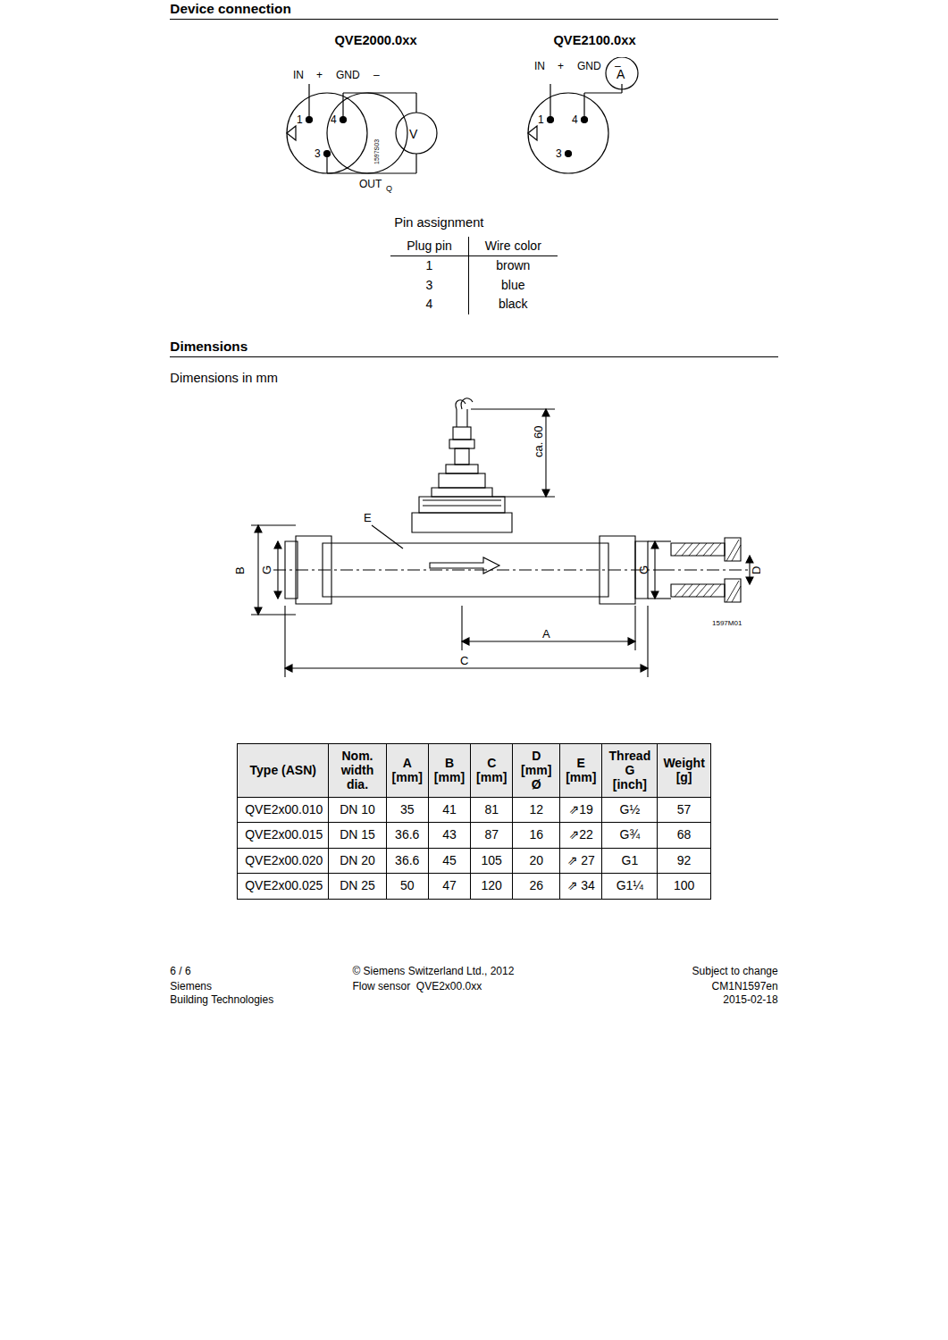Device connection
QVE2000.0xx
IN + GND – 1 4 3 V OUT Q 1597S03
QVE2100.0xx
IN + GND – 1 4 3 A
Pin assignment
| Plug pin | Wire color |
| --- | --- |
| 1 | brown |
| 3 | blue |
| 4 | black |
Dimensions
Dimensions in mm
E B G G ca. 60 A C D 1597M01
| Type (ASN) | Nom. width dia. | A [mm] | B [mm] | C [mm] | D [mm] Ø | E [mm] | Thread G [inch] | Weight [g] |
| --- | --- | --- | --- | --- | --- | --- | --- | --- |
| QVE2x00.010 | DN 10 | 35 | 41 | 81 | 12 | ⇗ 19 | G½ | 57 |
| QVE2x00.015 | DN 15 | 36.6 | 43 | 87 | 16 | ⇗ 22 | G¾ | 68 |
| QVE2x00.020 | DN 20 | 36.6 | 45 | 105 | 20 | ⇗ 27 | G1 | 92 |
| QVE2x00.025 | DN 25 | 50 | 47 | 120 | 26 | ⇗ 34 | G1¼ | 100 |
6 / 6
© Siemens Switzerland Ltd., 2012
Subject to change
Siemens
Building Technologies
Flow sensor QVE2x00.0xx
CM1N1597en
2015-02-18